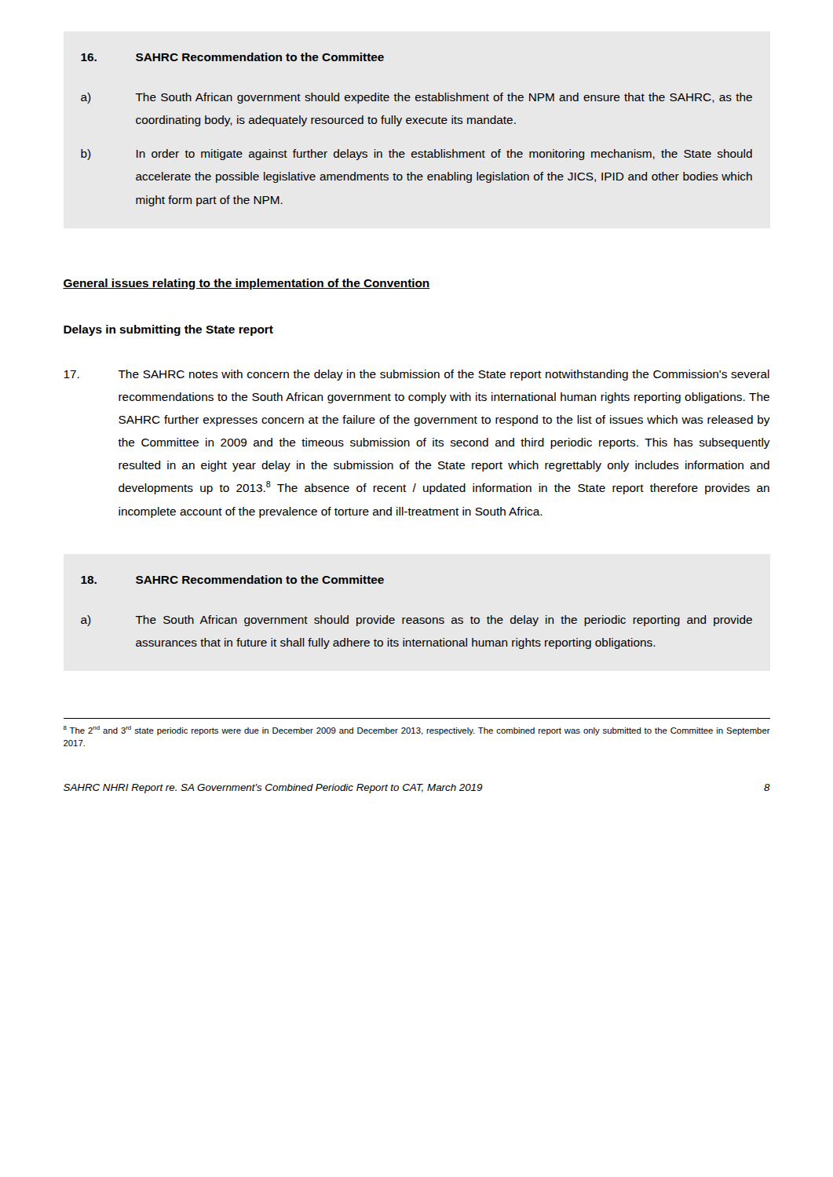16.
SAHRC Recommendation to the Committee
a)
The South African government should expedite the establishment of the NPM and ensure that the SAHRC, as the coordinating body, is adequately resourced to fully execute its mandate.
b)
In order to mitigate against further delays in the establishment of the monitoring mechanism, the State should accelerate the possible legislative amendments to the enabling legislation of the JICS, IPID and other bodies which might form part of the NPM.
General issues relating to the implementation of the Convention
Delays in submitting the State report
17.
The SAHRC notes with concern the delay in the submission of the State report notwithstanding the Commission's several recommendations to the South African government to comply with its international human rights reporting obligations. The SAHRC further expresses concern at the failure of the government to respond to the list of issues which was released by the Committee in 2009 and the timeous submission of its second and third periodic reports. This has subsequently resulted in an eight year delay in the submission of the State report which regrettably only includes information and developments up to 2013.8 The absence of recent / updated information in the State report therefore provides an incomplete account of the prevalence of torture and ill-treatment in South Africa.
18.
SAHRC Recommendation to the Committee
a)
The South African government should provide reasons as to the delay in the periodic reporting and provide assurances that in future it shall fully adhere to its international human rights reporting obligations.
8 The 2nd and 3rd state periodic reports were due in December 2009 and December 2013, respectively. The combined report was only submitted to the Committee in September 2017.
SAHRC NHRI Report re. SA Government's Combined Periodic Report to CAT, March 2019
8